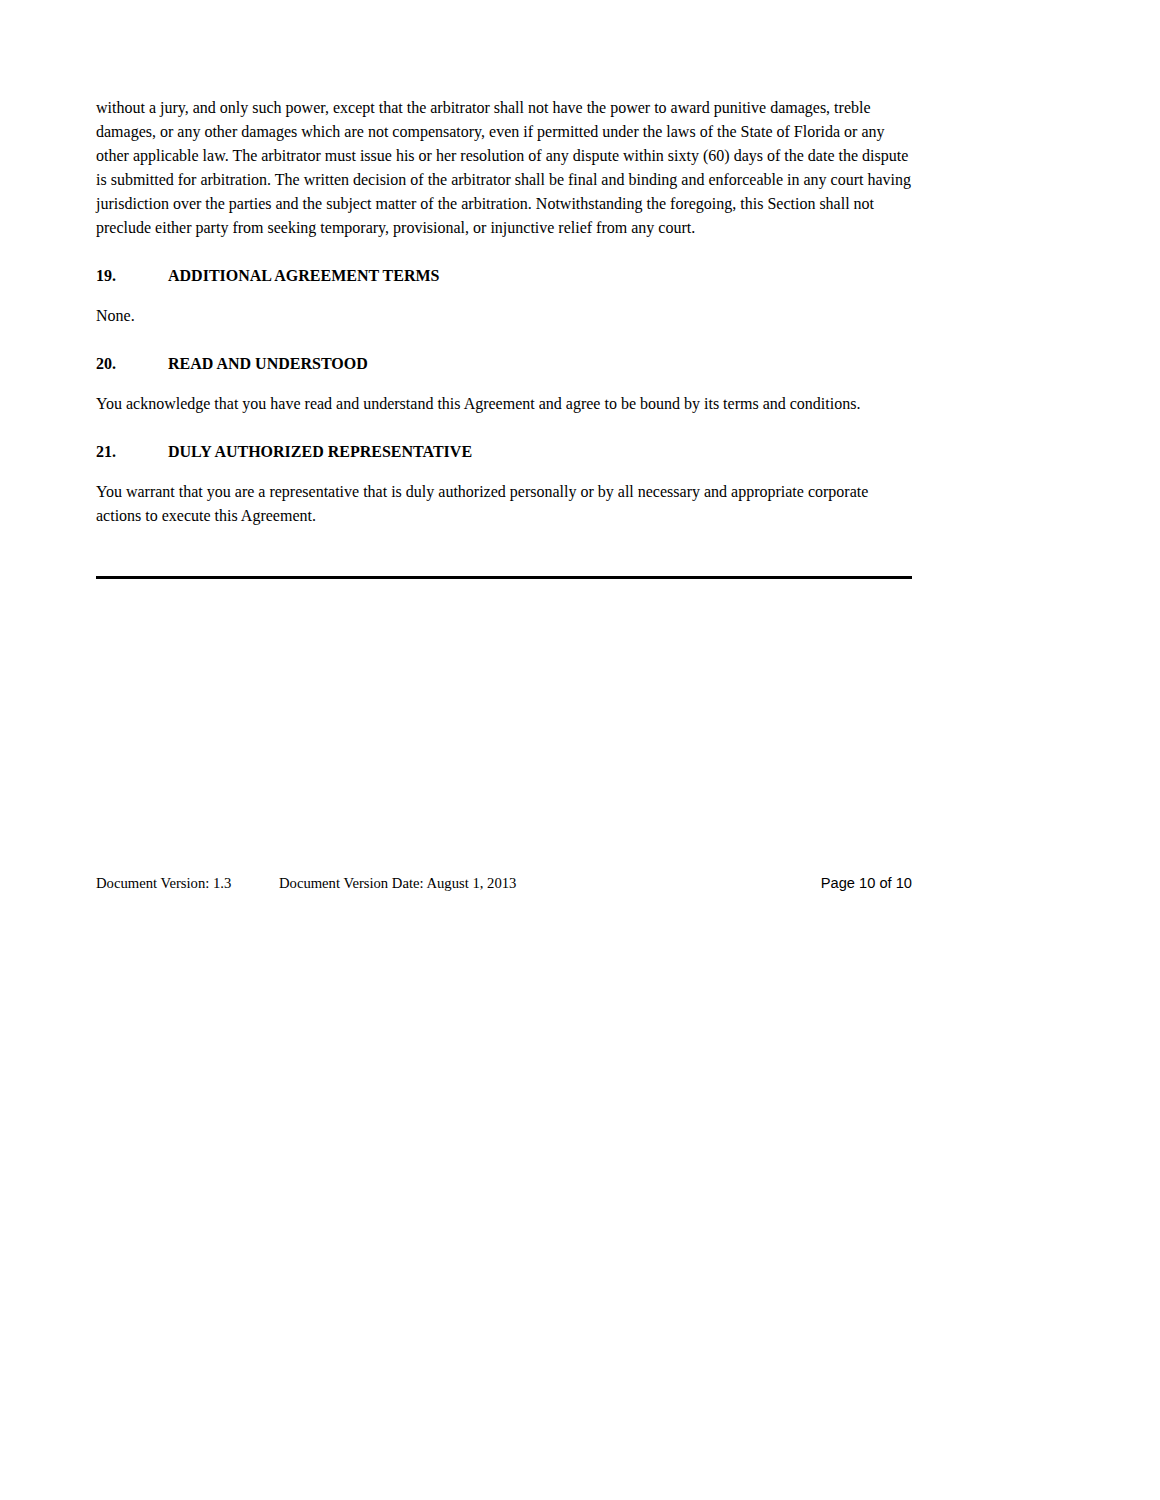without a jury, and only such power, except that the arbitrator shall not have the power to award punitive damages, treble damages, or any other damages which are not compensatory, even if permitted under the laws of the State of Florida or any other applicable law. The arbitrator must issue his or her resolution of any dispute within sixty (60) days of the date the dispute is submitted for arbitration. The written decision of the arbitrator shall be final and binding and enforceable in any court having jurisdiction over the parties and the subject matter of the arbitration. Notwithstanding the foregoing, this Section shall not preclude either party from seeking temporary, provisional, or injunctive relief from any court.
19. Additional Agreement Terms
None.
20. Read and Understood
You acknowledge that you have read and understand this Agreement and agree to be bound by its terms and conditions.
21. Duly Authorized Representative
You warrant that you are a representative that is duly authorized personally or by all necessary and appropriate corporate actions to execute this Agreement.
Document Version: 1.3 Document Version Date: August 1, 2013
Page 10 of 10